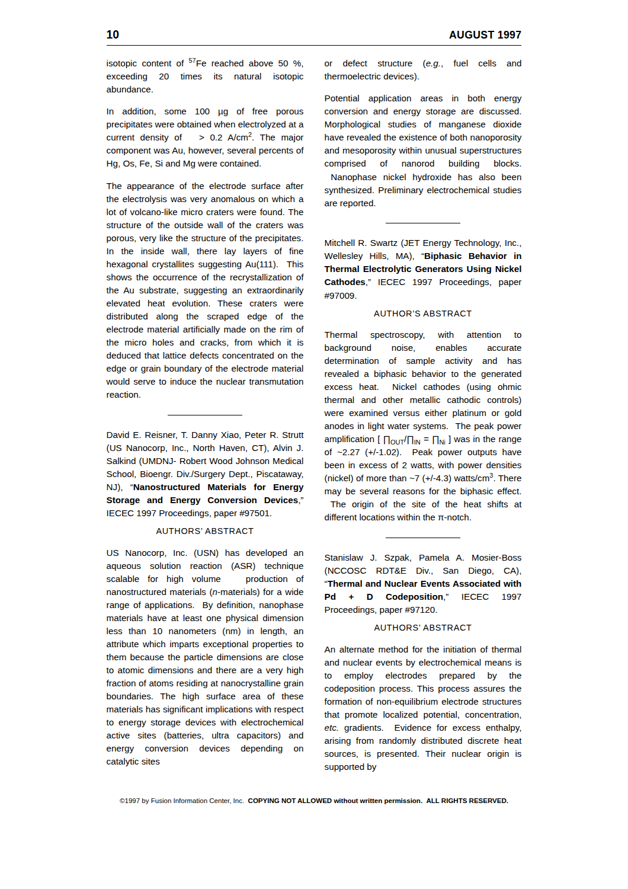10 AUGUST 1997
isotopic content of 57Fe reached above 50 %, exceeding 20 times its natural isotopic abundance.
In addition, some 100 µg of free porous precipitates were obtained when electrolyzed at a current density of > 0.2 A/cm2. The major component was Au, however, several percents of Hg, Os, Fe, Si and Mg were contained.
The appearance of the electrode surface after the electrolysis was very anomalous on which a lot of volcano-like micro craters were found. The structure of the outside wall of the craters was porous, very like the structure of the precipitates. In the inside wall, there lay layers of fine hexagonal crystallites suggesting Au(111). This shows the occurrence of the recrystallization of the Au substrate, suggesting an extraordinarily elevated heat evolution. These craters were distributed along the scraped edge of the electrode material artificially made on the rim of the micro holes and cracks, from which it is deduced that lattice defects concentrated on the edge or grain boundary of the electrode material would serve to induce the nuclear transmutation reaction.
David E. Reisner, T. Danny Xiao, Peter R. Strutt (US Nanocorp, Inc., North Haven, CT), Alvin J. Salkind (UMDNJ- Robert Wood Johnson Medical School, Bioengr. Div./Surgery Dept., Piscataway, NJ), “Nanostructured Materials for Energy Storage and Energy Conversion Devices,” IECEC 1997 Proceedings, paper #97501.
AUTHORS’ ABSTRACT
US Nanocorp, Inc. (USN) has developed an aqueous solution reaction (ASR) technique scalable for high volume production of nanostructured materials (n-materials) for a wide range of applications. By definition, nanophase materials have at least one physical dimension less than 10 nanometers (nm) in length, an attribute which imparts exceptional properties to them because the particle dimensions are close to atomic dimensions and there are a very high fraction of atoms residing at nanocrystalline grain boundaries. The high surface area of these materials has significant implications with respect to energy storage devices with electrochemical active sites (batteries, ultra capacitors) and energy conversion devices depending on catalytic sites
or defect structure (e.g., fuel cells and thermoelectric devices).
Potential application areas in both energy conversion and energy storage are discussed. Morphological studies of manganese dioxide have revealed the existence of both nanoporosity and mesoporosity within unusual superstructures comprised of nanorod building blocks. Nanophase nickel hydroxide has also been synthesized. Preliminary electrochemical studies are reported.
Mitchell R. Swartz (JET Energy Technology, Inc., Wellesley Hills, MA), “Biphasic Behavior in Thermal Electrolytic Generators Using Nickel Cathodes,” IECEC 1997 Proceedings, paper #97009.
AUTHOR’S ABSTRACT
Thermal spectroscopy, with attention to background noise, enables accurate determination of sample activity and has revealed a biphasic behavior to the generated excess heat. Nickel cathodes (using ohmic thermal and other metallic cathodic controls) were examined versus either platinum or gold anodes in light water systems. The peak power amplification [ ∏OUT/∏IN = ∏Ni ] was in the range of ~2.27 (+/-1.02). Peak power outputs have been in excess of 2 watts, with power densities (nickel) of more than ~7 (+/-4.3) watts/cm3. There may be several reasons for the biphasic effect. The origin of the site of the heat shifts at different locations within the π-notch.
Stanislaw J. Szpak, Pamela A. Mosier-Boss (NCCOSC RDT&E Div., San Diego, CA), “Thermal and Nuclear Events Associated with Pd + D Codeposition,” IECEC 1997 Proceedings, paper #97120.
AUTHORS’ ABSTRACT
An alternate method for the initiation of thermal and nuclear events by electrochemical means is to employ electrodes prepared by the codeposition process. This process assures the formation of non-equilibrium electrode structures that promote localized potential, concentration, etc. gradients. Evidence for excess enthalpy, arising from randomly distributed discrete heat sources, is presented. Their nuclear origin is supported by
©1997 by Fusion Information Center, Inc. COPYING NOT ALLOWED without written permission. ALL RIGHTS RESERVED.